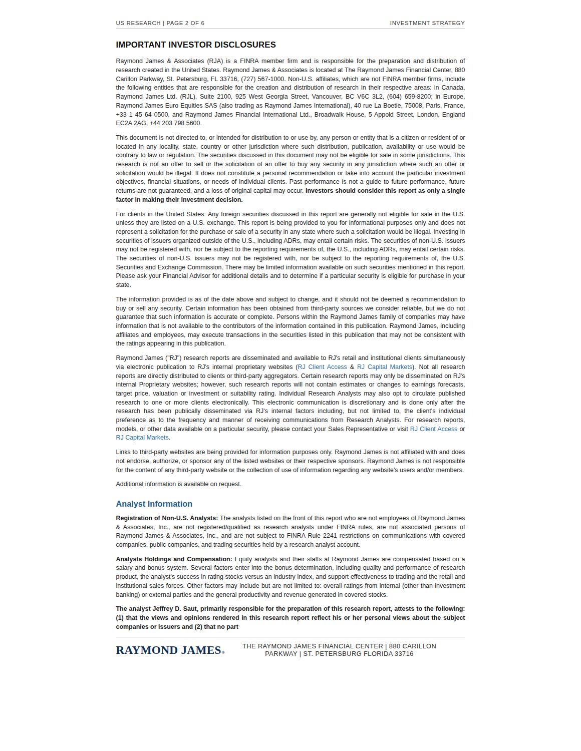US RESEARCH | PAGE 2 OF 6
INVESTMENT STRATEGY
IMPORTANT INVESTOR DISCLOSURES
Raymond James & Associates (RJA) is a FINRA member firm and is responsible for the preparation and distribution of research created in the United States. Raymond James & Associates is located at The Raymond James Financial Center, 880 Carillon Parkway, St. Petersburg, FL 33716, (727) 567-1000. Non-U.S. affiliates, which are not FINRA member firms, include the following entities that are responsible for the creation and distribution of research in their respective areas: in Canada, Raymond James Ltd. (RJL), Suite 2100, 925 West Georgia Street, Vancouver, BC V6C 3L2, (604) 659-8200; in Europe, Raymond James Euro Equities SAS (also trading as Raymond James International), 40 rue La Boetie, 75008, Paris, France, +33 1 45 64 0500, and Raymond James Financial International Ltd., Broadwalk House, 5 Appold Street, London, England EC2A 2AG, +44 203 798 5600.
This document is not directed to, or intended for distribution to or use by, any person or entity that is a citizen or resident of or located in any locality, state, country or other jurisdiction where such distribution, publication, availability or use would be contrary to law or regulation. The securities discussed in this document may not be eligible for sale in some jurisdictions. This research is not an offer to sell or the solicitation of an offer to buy any security in any jurisdiction where such an offer or solicitation would be illegal. It does not constitute a personal recommendation or take into account the particular investment objectives, financial situations, or needs of individual clients. Past performance is not a guide to future performance, future returns are not guaranteed, and a loss of original capital may occur. Investors should consider this report as only a single factor in making their investment decision.
For clients in the United States: Any foreign securities discussed in this report are generally not eligible for sale in the U.S. unless they are listed on a U.S. exchange. This report is being provided to you for informational purposes only and does not represent a solicitation for the purchase or sale of a security in any state where such a solicitation would be illegal. Investing in securities of issuers organized outside of the U.S., including ADRs, may entail certain risks. The securities of non-U.S. issuers may not be registered with, nor be subject to the reporting requirements of, the U.S., including ADRs, may entail certain risks. The securities of non-U.S. issuers may not be registered with, nor be subject to the reporting requirements of, the U.S. Securities and Exchange Commission. There may be limited information available on such securities mentioned in this report. Please ask your Financial Advisor for additional details and to determine if a particular security is eligible for purchase in your state.
The information provided is as of the date above and subject to change, and it should not be deemed a recommendation to buy or sell any security. Certain information has been obtained from third-party sources we consider reliable, but we do not guarantee that such information is accurate or complete. Persons within the Raymond James family of companies may have information that is not available to the contributors of the information contained in this publication. Raymond James, including affiliates and employees, may execute transactions in the securities listed in this publication that may not be consistent with the ratings appearing in this publication.
Raymond James ("RJ") research reports are disseminated and available to RJ's retail and institutional clients simultaneously via electronic publication to RJ's internal proprietary websites (RJ Client Access & RJ Capital Markets). Not all research reports are directly distributed to clients or third-party aggregators. Certain research reports may only be disseminated on RJ's internal Proprietary websites; however, such research reports will not contain estimates or changes to earnings forecasts, target price, valuation or investment or suitability rating. Individual Research Analysts may also opt to circulate published research to one or more clients electronically. This electronic communication is discretionary and is done only after the research has been publically disseminated via RJ's internal factors including, but not limited to, the client's individual preference as to the frequency and manner of receiving communications from Research Analysts. For research reports, models, or other data available on a particular security, please contact your Sales Representative or visit RJ Client Access or RJ Capital Markets.
Links to third-party websites are being provided for information purposes only. Raymond James is not affiliated with and does not endorse, authorize, or sponsor any of the listed websites or their respective sponsors. Raymond James is not responsible for the content of any third-party website or the collection of use of information regarding any website's users and/or members.
Additional information is available on request.
Analyst Information
Registration of Non-U.S. Analysts: The analysts listed on the front of this report who are not employees of Raymond James & Associates, Inc., are not registered/qualified as research analysts under FINRA rules, are not associated persons of Raymond James & Associates, Inc., and are not subject to FINRA Rule 2241 restrictions on communications with covered companies, public companies, and trading securities held by a research analyst account.
Analysts Holdings and Compensation: Equity analysts and their staffs at Raymond James are compensated based on a salary and bonus system. Several factors enter into the bonus determination, including quality and performance of research product, the analyst's success in rating stocks versus an industry index, and support effectiveness to trading and the retail and institutional sales forces. Other factors may include but are not limited to: overall ratings from internal (other than investment banking) or external parties and the general productivity and revenue generated in covered stocks.
The analyst Jeffrey D. Saut, primarily responsible for the preparation of this research report, attests to the following: (1) that the views and opinions rendered in this research report reflect his or her personal views about the subject companies or issuers and (2) that no part
RAYMOND JAMES®
THE RAYMOND JAMES FINANCIAL CENTER | 880 CARILLON PARKWAY | ST. PETERSBURG FLORIDA 33716